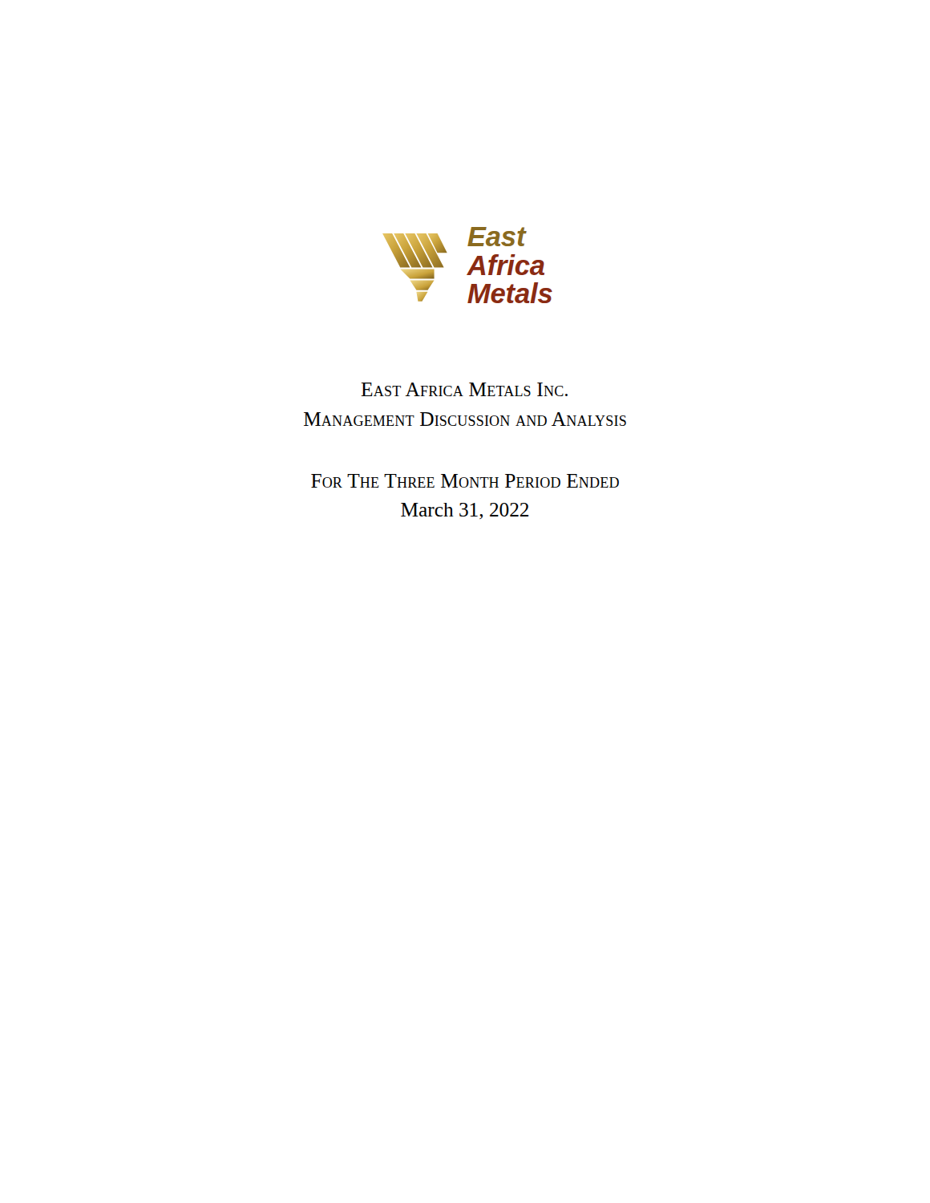East
Africa
Metals
East Africa Metals Inc.
Management Discussion and Analysis
For The Three Month Period Ended
March 31, 2022